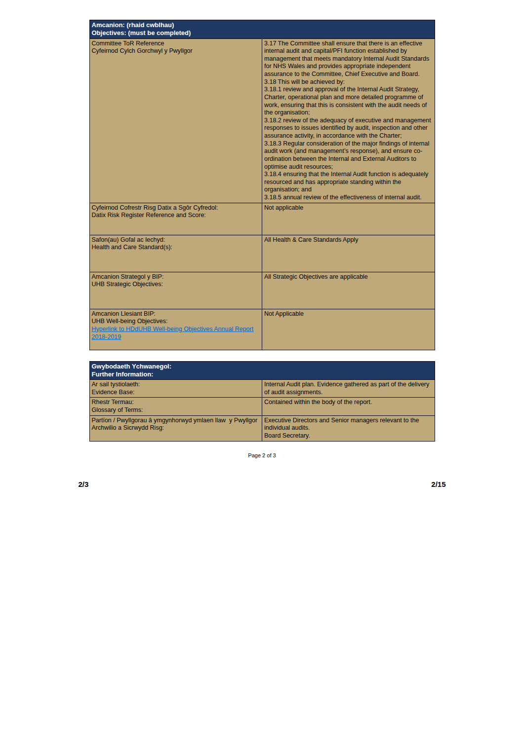| Amcanion: (rhaid cwblhau) Objectives: (must be completed) |
| Committee ToR Reference Cyfeirnod Cylch Gorchwyl y Pwyllgor | 3.17 The Committee shall ensure that there is an effective internal audit and capital/PFI function established by management that meets mandatory Internal Audit Standards for NHS Wales and provides appropriate independent assurance to the Committee, Chief Executive and Board. 3.18 This will be achieved by: 3.18.1 review and approval of the Internal Audit Strategy, Charter, operational plan and more detailed programme of work, ensuring that this is consistent with the audit needs of the organisation; 3.18.2 review of the adequacy of executive and management responses to issues identified by audit, inspection and other assurance activity, in accordance with the Charter; 3.18.3 Regular consideration of the major findings of internal audit work (and management’s response), and ensure co-ordination between the Internal and External Auditors to optimise audit resources; 3.18.4 ensuring that the Internal Audit function is adequately resourced and has appropriate standing within the organisation; and 3.18.5 annual review of the effectiveness of internal audit. |
| Cyfeirnod Cofrestr Risg Datix a Sgôr Cyfredol: Datix Risk Register Reference and Score: | Not applicable |
| Safon(au) Gofal ac Iechyd: Health and Care Standard(s): | All Health & Care Standards Apply |
| Amcanion Strategol y BIP: UHB Strategic Objectives: | All Strategic Objectives are applicable |
| Amcanion Llesiant BIP: UHB Well-being Objectives: Hyperlink to HDdUHB Well-being Objectives Annual Report 2018-2019 | Not Applicable |
| Gwybodaeth Ychwanegol: Further Information: |
| Ar sail tystiolaeth: Evidence Base: | Internal Audit plan. Evidence gathered as part of the delivery of audit assignments. |
| Rhestr Termau: Glossary of Terms: | Contained within the body of the report. |
| Partïon / Pwyllgorau â ymgynhorwyd ymlaen llaw y Pwyllgor Archwilio a Sicrwydd Risg: | Executive Directors and Senior managers relevant to the individual audits. Board Secretary. |
Page 2 of 3
2/3
2/15